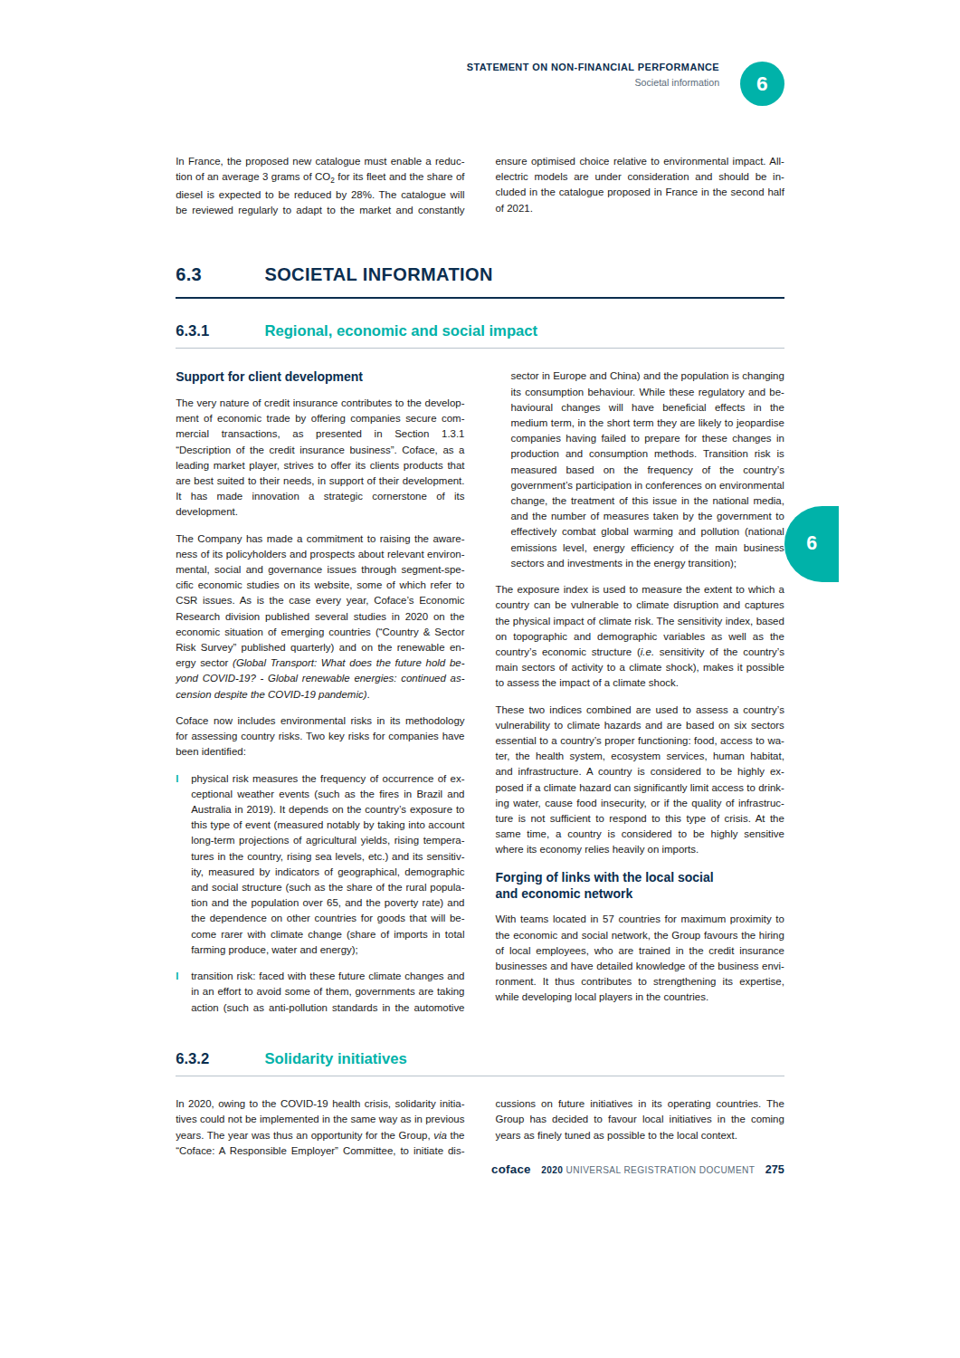Statement on non-financial performance
Societal information
6
In France, the proposed new catalogue must enable a reduction of an average 3 grams of CO2 for its fleet and the share of diesel is expected to be reduced by 28%. The catalogue will be reviewed regularly to adapt to the market and constantly ensure optimised choice relative to environmental impact. All-electric models are under consideration and should be included in the catalogue proposed in France in the second half of 2021.
6.3 SOCIETAL INFORMATION
6.3.1 Regional, economic and social impact
Support for client development
The very nature of credit insurance contributes to the development of economic trade by offering companies secure commercial transactions, as presented in Section 1.3.1 “Description of the credit insurance business”. Coface, as a leading market player, strives to offer its clients products that are best suited to their needs, in support of their development. It has made innovation a strategic cornerstone of its development.
The Company has made a commitment to raising the awareness of its policyholders and prospects about relevant environmental, social and governance issues through segment-specific economic studies on its website, some of which refer to CSR issues. As is the case every year, Coface’s Economic Research division published several studies in 2020 on the economic situation of emerging countries (“Country & Sector Risk Survey” published quarterly) and on the renewable energy sector (Global Transport: What does the future hold beyond COVID-19? - Global renewable energies: continued ascension despite the COVID-19 pandemic).
Coface now includes environmental risks in its methodology for assessing country risks. Two key risks for companies have been identified:
physical risk measures the frequency of occurrence of exceptional weather events (such as the fires in Brazil and Australia in 2019). It depends on the country’s exposure to this type of event (measured notably by taking into account long-term projections of agricultural yields, rising temperatures in the country, rising sea levels, etc.) and its sensitivity, measured by indicators of geographical, demographic and social structure (such as the share of the rural population and the population over 65, and the poverty rate) and the dependence on other countries for goods that will become rarer with climate change (share of imports in total farming produce, water and energy);
transition risk: faced with these future climate changes and in an effort to avoid some of them, governments are taking action (such as anti-pollution standards in the automotive sector in Europe and China) and the population is changing its consumption behaviour. While these regulatory and behavioural changes will have beneficial effects in the medium term, in the short term they are likely to jeopardise companies having failed to prepare for these changes in production and consumption methods. Transition risk is measured based on the frequency of the country’s government’s participation in conferences on environmental change, the treatment of this issue in the national media, and the number of measures taken by the government to effectively combat global warming and pollution (national emissions level, energy efficiency of the main business sectors and investments in the energy transition);
The exposure index is used to measure the extent to which a country can be vulnerable to climate disruption and captures the physical impact of climate risk. The sensitivity index, based on topographic and demographic variables as well as the country’s economic structure (i.e. sensitivity of the country’s main sectors of activity to a climate shock), makes it possible to assess the impact of a climate shock.
These two indices combined are used to assess a country’s vulnerability to climate hazards and are based on six sectors essential to a country’s proper functioning: food, access to water, the health system, ecosystem services, human habitat, and infrastructure. A country is considered to be highly exposed if a climate hazard can significantly limit access to drinking water, cause food insecurity, or if the quality of infrastructure is not sufficient to respond to this type of crisis. At the same time, a country is considered to be highly sensitive where its economy relies heavily on imports.
Forging of links with the local social
and economic network
With teams located in 57 countries for maximum proximity to the economic and social network, the Group favours the hiring of local employees, who are trained in the credit insurance businesses and have detailed knowledge of the business environment. It thus contributes to strengthening its expertise, while developing local players in the countries.
6.3.2 Solidarity initiatives
In 2020, owing to the COVID-19 health crisis, solidarity initiatives could not be implemented in the same way as in previous years. The year was thus an opportunity for the Group, via the “Coface: A Responsible Employer” Committee, to initiate discussions on future initiatives in its operating countries. The Group has decided to favour local initiatives in the coming years as finely tuned as possible to the local context.
6
coface 2020 UNIVERSAL REGISTRATION DOCUMENT 275